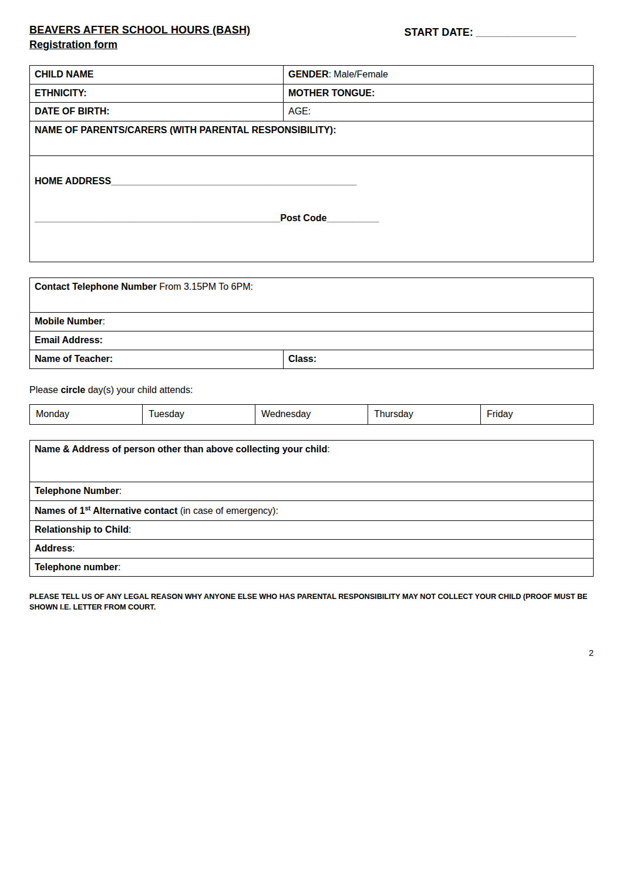BEAVERS AFTER SCHOOL HOURS (BASH)
Registration form
START DATE: _________________
| CHILD NAME | GENDER : Male/Female |
| ETHNICITY: | MOTHER TONGUE: |
| DATE OF BIRTH: | AGE: |
| NAME OF PARENTS/CARERS (WITH PARENTAL RESPONSIBILITY): |
| HOME ADDRESS_______________________________________________ _______________________________________________ Post Code__________ |
| Contact Telephone Number From 3.15PM To 6PM: |
| Mobile Number : |
| Email Address: |
| Name of Teacher: | Class: |
Please circle day(s) your child attends:
| Monday | Tuesday | Wednesday | Thursday | Friday |
| Name & Address of person other than above collecting your child : |
| Telephone Number : |
| Names of 1 st Alternative contact (in case of emergency): |
| Relationship to Child : |
| Address : |
| Telephone number : |
Please tell us of any legal reason why anyone else who has parental responsibility may not collect your child (proof must be shown i.e. letter from court.
2